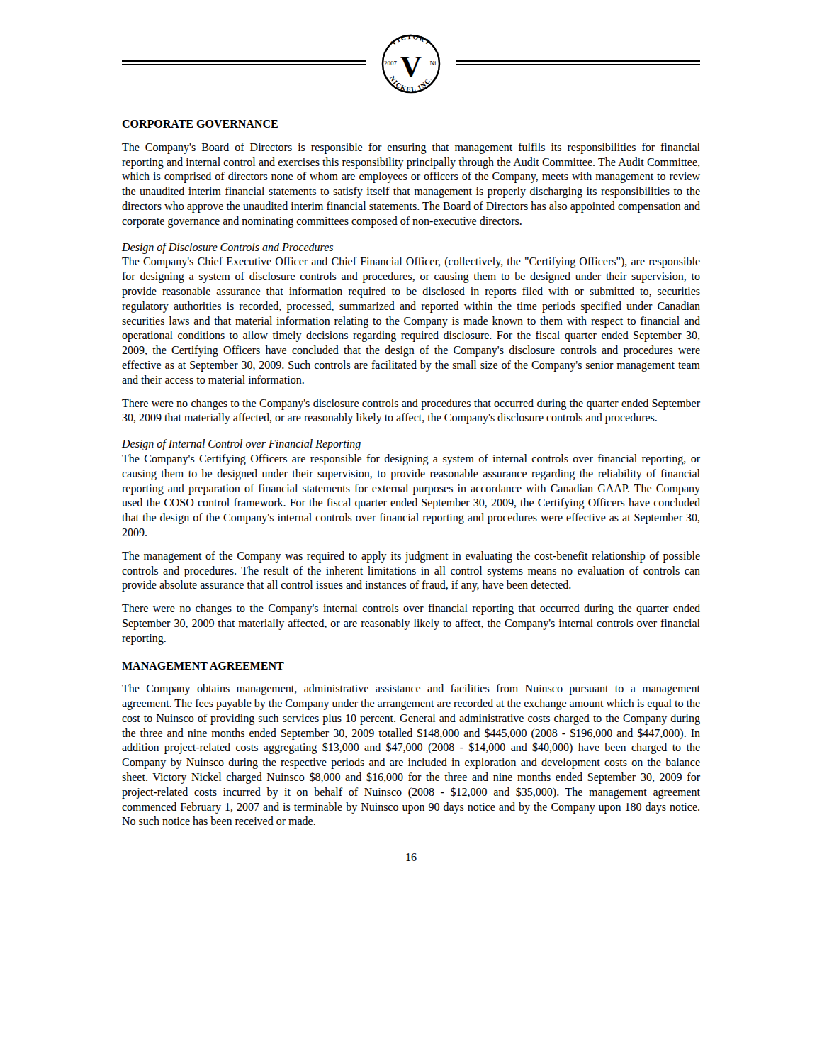VICTORY NICKEL INC. V 2007 Ni
Corporate Governance
The Company's Board of Directors is responsible for ensuring that management fulfils its responsibilities for financial reporting and internal control and exercises this responsibility principally through the Audit Committee. The Audit Committee, which is comprised of directors none of whom are employees or officers of the Company, meets with management to review the unaudited interim financial statements to satisfy itself that management is properly discharging its responsibilities to the directors who approve the unaudited interim financial statements. The Board of Directors has also appointed compensation and corporate governance and nominating committees composed of non-executive directors.
Design of Disclosure Controls and Procedures
The Company's Chief Executive Officer and Chief Financial Officer, (collectively, the "Certifying Officers"), are responsible for designing a system of disclosure controls and procedures, or causing them to be designed under their supervision, to provide reasonable assurance that information required to be disclosed in reports filed with or submitted to, securities regulatory authorities is recorded, processed, summarized and reported within the time periods specified under Canadian securities laws and that material information relating to the Company is made known to them with respect to financial and operational conditions to allow timely decisions regarding required disclosure. For the fiscal quarter ended September 30, 2009, the Certifying Officers have concluded that the design of the Company's disclosure controls and procedures were effective as at September 30, 2009. Such controls are facilitated by the small size of the Company's senior management team and their access to material information.
There were no changes to the Company's disclosure controls and procedures that occurred during the quarter ended September 30, 2009 that materially affected, or are reasonably likely to affect, the Company's disclosure controls and procedures.
Design of Internal Control over Financial Reporting
The Company's Certifying Officers are responsible for designing a system of internal controls over financial reporting, or causing them to be designed under their supervision, to provide reasonable assurance regarding the reliability of financial reporting and preparation of financial statements for external purposes in accordance with Canadian GAAP. The Company used the COSO control framework. For the fiscal quarter ended September 30, 2009, the Certifying Officers have concluded that the design of the Company's internal controls over financial reporting and procedures were effective as at September 30, 2009.
The management of the Company was required to apply its judgment in evaluating the cost-benefit relationship of possible controls and procedures. The result of the inherent limitations in all control systems means no evaluation of controls can provide absolute assurance that all control issues and instances of fraud, if any, have been detected.
There were no changes to the Company's internal controls over financial reporting that occurred during the quarter ended September 30, 2009 that materially affected, or are reasonably likely to affect, the Company's internal controls over financial reporting.
Management Agreement
The Company obtains management, administrative assistance and facilities from Nuinsco pursuant to a management agreement. The fees payable by the Company under the arrangement are recorded at the exchange amount which is equal to the cost to Nuinsco of providing such services plus 10 percent. General and administrative costs charged to the Company during the three and nine months ended September 30, 2009 totalled $148,000 and $445,000 (2008 - $196,000 and $447,000). In addition project-related costs aggregating $13,000 and $47,000 (2008 - $14,000 and $40,000) have been charged to the Company by Nuinsco during the respective periods and are included in exploration and development costs on the balance sheet. Victory Nickel charged Nuinsco $8,000 and $16,000 for the three and nine months ended September 30, 2009 for project-related costs incurred by it on behalf of Nuinsco (2008 - $12,000 and $35,000). The management agreement commenced February 1, 2007 and is terminable by Nuinsco upon 90 days notice and by the Company upon 180 days notice. No such notice has been received or made.
16